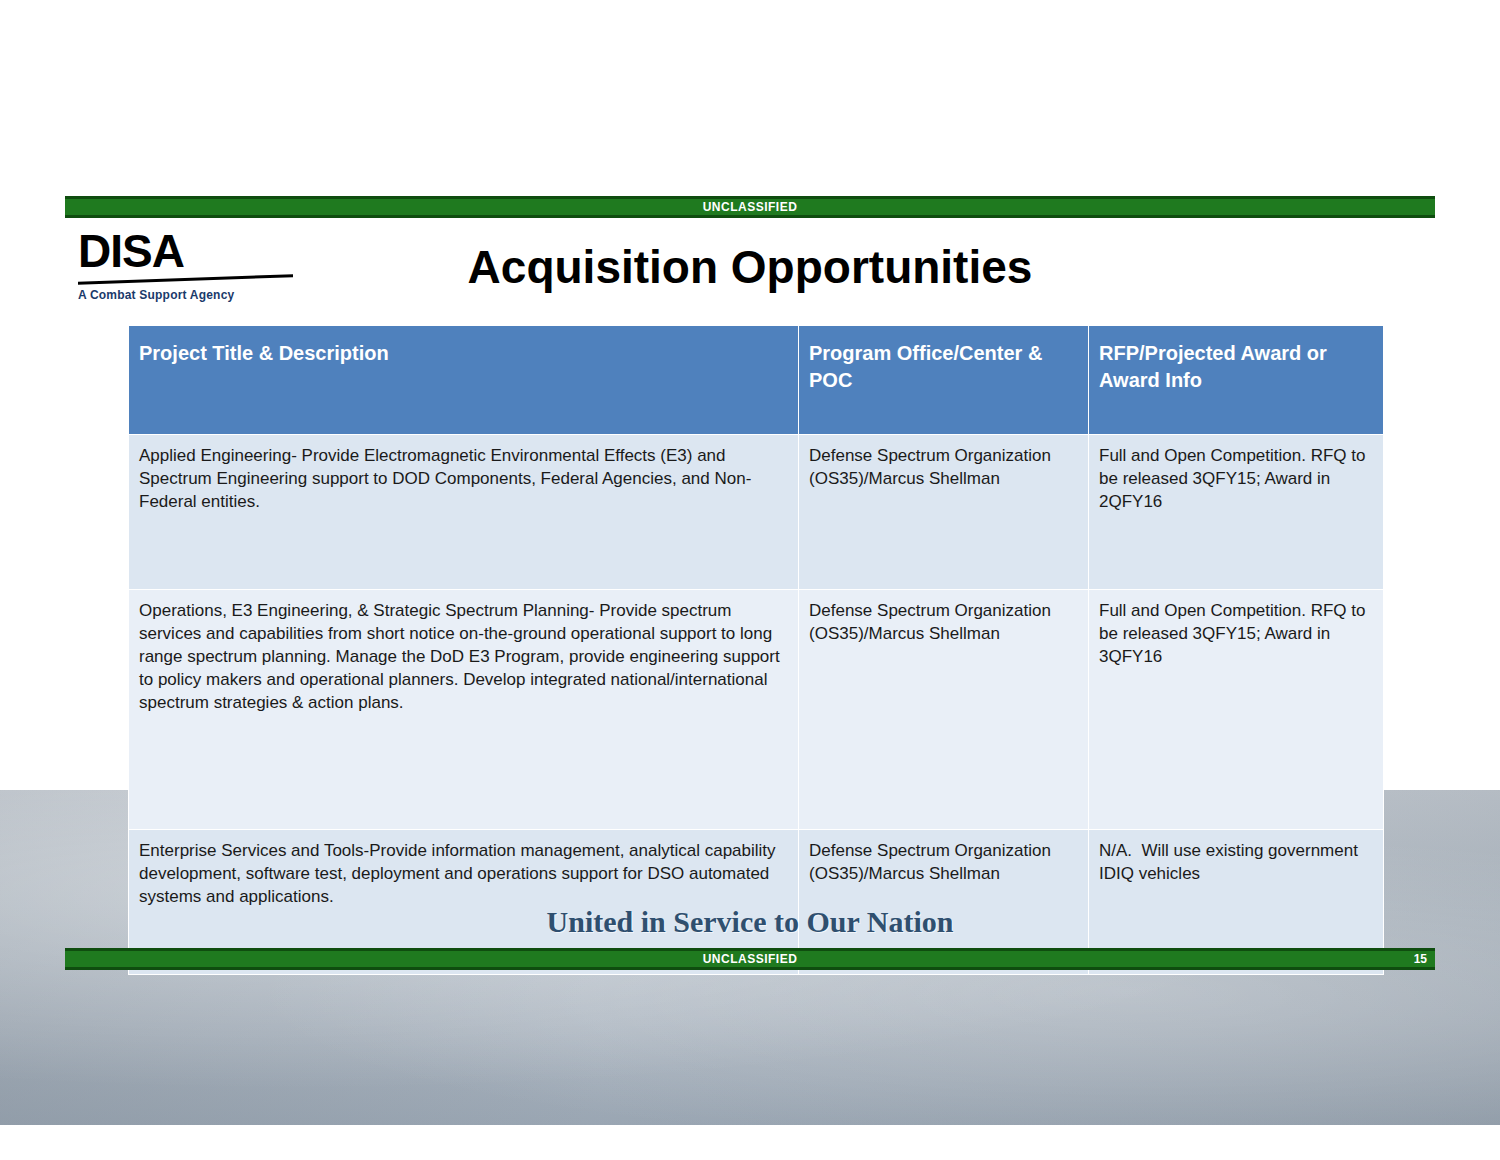UNCLASSIFIED
DISA
A Combat Support Agency
Acquisition Opportunities
| Project Title & Description | Program Office/Center & POC | RFP/Projected Award or Award Info |
| --- | --- | --- |
| Applied Engineering- Provide Electromagnetic Environmental Effects (E3) and Spectrum Engineering support to DOD Components, Federal Agencies, and Non-Federal entities. | Defense Spectrum Organization (OS35)/Marcus Shellman | Full and Open Competition. RFQ to be released 3QFY15; Award in 2QFY16 |
| Operations, E3 Engineering, & Strategic Spectrum Planning- Provide spectrum services and capabilities from short notice on-the-ground operational support to long range spectrum planning. Manage the DoD E3 Program, provide engineering support to policy makers and operational planners. Develop integrated national/international spectrum strategies & action plans. | Defense Spectrum Organization (OS35)/Marcus Shellman | Full and Open Competition. RFQ to be released 3QFY15; Award in 3QFY16 |
| Enterprise Services and Tools-Provide information management, analytical capability development, software test, deployment and operations support for DSO automated systems and applications. | Defense Spectrum Organization (OS35)/Marcus Shellman | N/A. Will use existing government IDIQ vehicles |
United in Service to Our Nation
UNCLASSIFIED
15